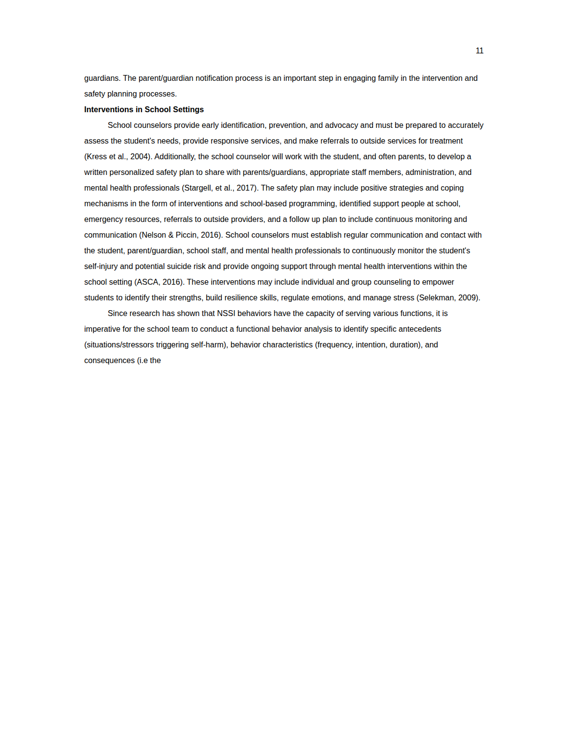11
guardians. The parent/guardian notification process is an important step in engaging family in the intervention and safety planning processes.
Interventions in School Settings
School counselors provide early identification, prevention, and advocacy and must be prepared to accurately assess the student's needs, provide responsive services, and make referrals to outside services for treatment (Kress et al., 2004). Additionally, the school counselor will work with the student, and often parents, to develop a written personalized safety plan to share with parents/guardians, appropriate staff members, administration, and mental health professionals (Stargell, et al., 2017). The safety plan may include positive strategies and coping mechanisms in the form of interventions and school-based programming, identified support people at school, emergency resources, referrals to outside providers, and a follow up plan to include continuous monitoring and communication (Nelson & Piccin, 2016). School counselors must establish regular communication and contact with the student, parent/guardian, school staff, and mental health professionals to continuously monitor the student's self-injury and potential suicide risk and provide ongoing support through mental health interventions within the school setting (ASCA, 2016). These interventions may include individual and group counseling to empower students to identify their strengths, build resilience skills, regulate emotions, and manage stress (Selekman, 2009).
Since research has shown that NSSI behaviors have the capacity of serving various functions, it is imperative for the school team to conduct a functional behavior analysis to identify specific antecedents (situations/stressors triggering self-harm), behavior characteristics (frequency, intention, duration), and consequences (i.e the